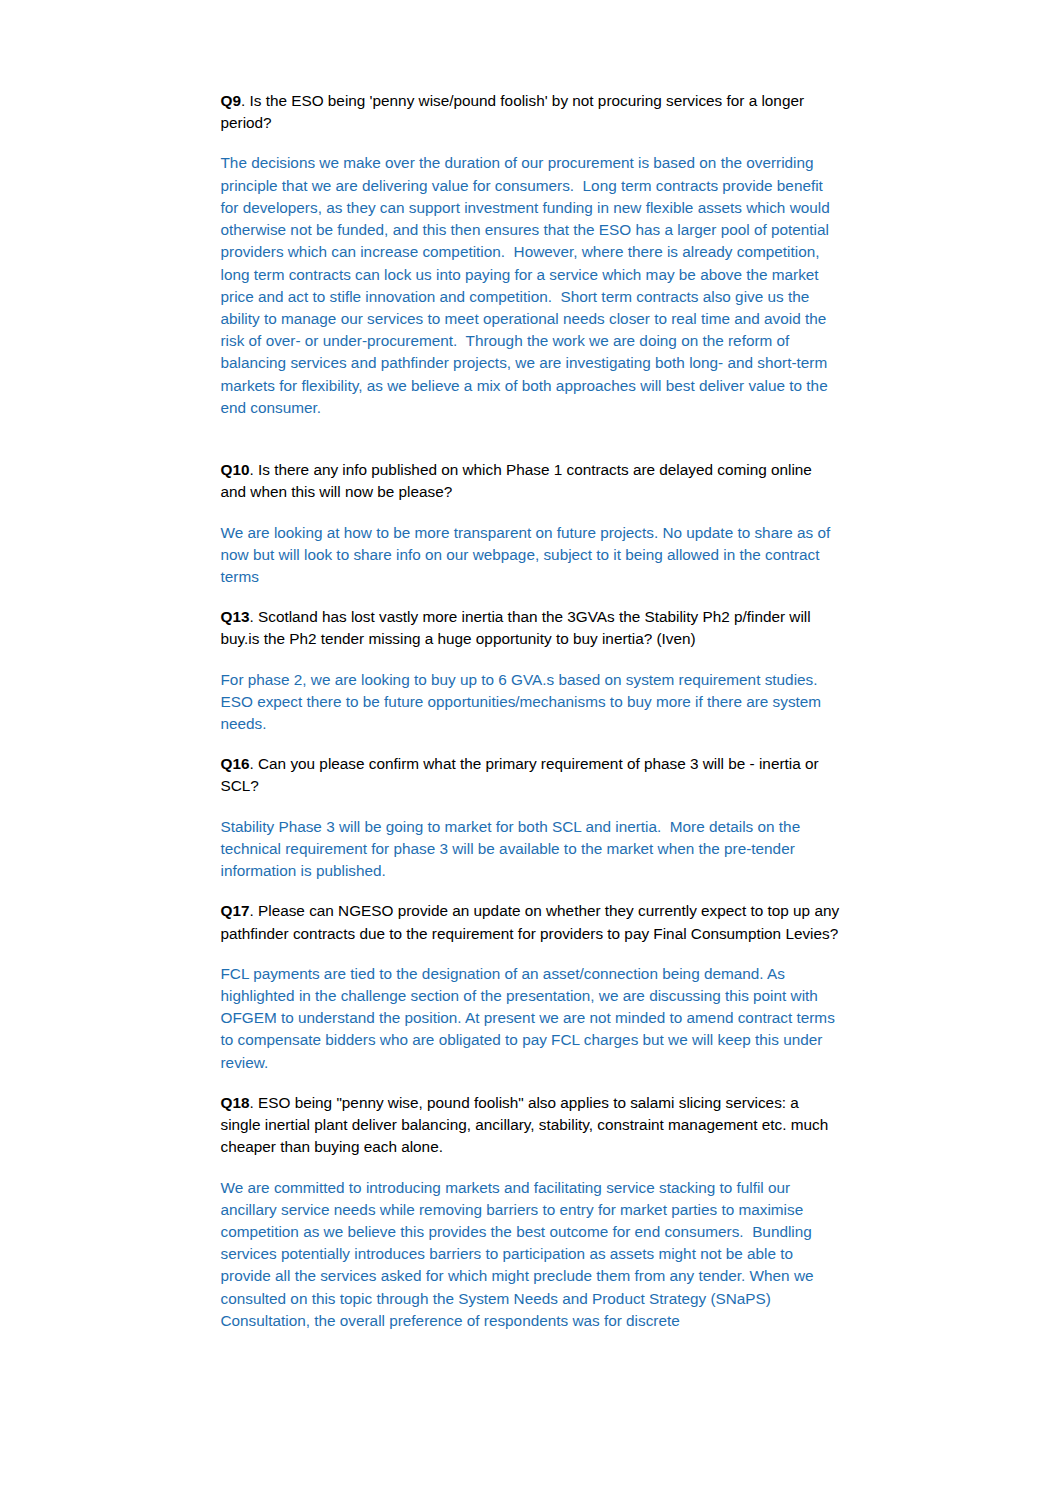Q9. Is the ESO being 'penny wise/pound foolish' by not procuring services for a longer period?
The decisions we make over the duration of our procurement is based on the overriding principle that we are delivering value for consumers. Long term contracts provide benefit for developers, as they can support investment funding in new flexible assets which would otherwise not be funded, and this then ensures that the ESO has a larger pool of potential providers which can increase competition. However, where there is already competition, long term contracts can lock us into paying for a service which may be above the market price and act to stifle innovation and competition. Short term contracts also give us the ability to manage our services to meet operational needs closer to real time and avoid the risk of over- or under-procurement. Through the work we are doing on the reform of balancing services and pathfinder projects, we are investigating both long- and short-term markets for flexibility, as we believe a mix of both approaches will best deliver value to the end consumer.
Q10. Is there any info published on which Phase 1 contracts are delayed coming online and when this will now be please?
We are looking at how to be more transparent on future projects. No update to share as of now but will look to share info on our webpage, subject to it being allowed in the contract terms
Q13. Scotland has lost vastly more inertia than the 3GVAs the Stability Ph2 p/finder will buy.is the Ph2 tender missing a huge opportunity to buy inertia? (Iven)
For phase 2, we are looking to buy up to 6 GVA.s based on system requirement studies. ESO expect there to be future opportunities/mechanisms to buy more if there are system needs.
Q16. Can you please confirm what the primary requirement of phase 3 will be - inertia or SCL?
Stability Phase 3 will be going to market for both SCL and inertia. More details on the technical requirement for phase 3 will be available to the market when the pre-tender information is published.
Q17. Please can NGESO provide an update on whether they currently expect to top up any pathfinder contracts due to the requirement for providers to pay Final Consumption Levies?
FCL payments are tied to the designation of an asset/connection being demand. As highlighted in the challenge section of the presentation, we are discussing this point with OFGEM to understand the position. At present we are not minded to amend contract terms to compensate bidders who are obligated to pay FCL charges but we will keep this under review.
Q18. ESO being "penny wise, pound foolish" also applies to salami slicing services: a single inertial plant deliver balancing, ancillary, stability, constraint management etc. much cheaper than buying each alone.
We are committed to introducing markets and facilitating service stacking to fulfil our ancillary service needs while removing barriers to entry for market parties to maximise competition as we believe this provides the best outcome for end consumers. Bundling services potentially introduces barriers to participation as assets might not be able to provide all the services asked for which might preclude them from any tender. When we consulted on this topic through the System Needs and Product Strategy (SNaPS) Consultation, the overall preference of respondents was for discrete